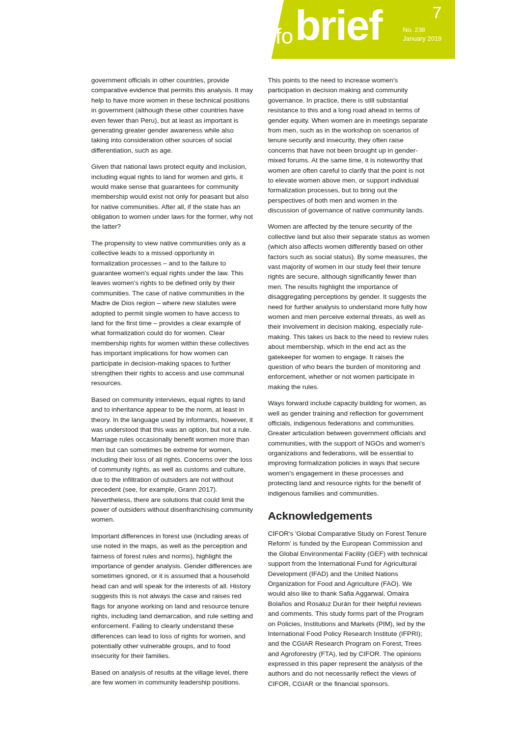info
brief
7
No. 238
January 2019
government officials in other countries, provide comparative evidence that permits this analysis. It may help to have more women in these technical positions in government (although these other countries have even fewer than Peru), but at least as important is generating greater gender awareness while also taking into consideration other sources of social differentiation, such as age.
Given that national laws protect equity and inclusion, including equal rights to land for women and girls, it would make sense that guarantees for community membership would exist not only for peasant but also for native communities. After all, if the state has an obligation to women under laws for the former, why not the latter?
The propensity to view native communities only as a collective leads to a missed opportunity in formalization processes – and to the failure to guarantee women's equal rights under the law. This leaves women's rights to be defined only by their communities. The case of native communities in the Madre de Dios region – where new statutes were adopted to permit single women to have access to land for the first time – provides a clear example of what formalization could do for women. Clear membership rights for women within these collectives has important implications for how women can participate in decision-making spaces to further strengthen their rights to access and use communal resources.
Based on community interviews, equal rights to land and to inheritance appear to be the norm, at least in theory. In the language used by informants, however, it was understood that this was an option, but not a rule. Marriage rules occasionally benefit women more than men but can sometimes be extreme for women, including their loss of all rights. Concerns over the loss of community rights, as well as customs and culture, due to the infiltration of outsiders are not without precedent (see, for example, Grann 2017). Nevertheless, there are solutions that could limit the power of outsiders without disenfranchising community women.
Important differences in forest use (including areas of use noted in the maps, as well as the perception and fairness of forest rules and norms), highlight the importance of gender analysis. Gender differences are sometimes ignored, or it is assumed that a household head can and will speak for the interests of all. History suggests this is not always the case and raises red flags for anyone working on land and resource tenure rights, including land demarcation, and rule setting and enforcement. Failing to clearly understand these differences can lead to loss of rights for women, and potentially other vulnerable groups, and to food insecurity for their families.
Based on analysis of results at the village level, there are few women in community leadership positions. This points to the need to increase women's participation in decision making and community governance. In practice, there is still substantial resistance to this and a long road ahead in terms of gender equity. When women are in meetings separate from men, such as in the workshop on scenarios of tenure security and insecurity, they often raise concerns that have not been brought up in gender-mixed forums. At the same time, it is noteworthy that women are often careful to clarify that the point is not to elevate women above men, or support individual formalization processes, but to bring out the perspectives of both men and women in the discussion of governance of native community lands.
Women are affected by the tenure security of the collective land but also their separate status as women (which also affects women differently based on other factors such as social status). By some measures, the vast majority of women in our study feel their tenure rights are secure, although significantly fewer than men. The results highlight the importance of disaggregating perceptions by gender. It suggests the need for further analysis to understand more fully how women and men perceive external threats, as well as their involvement in decision making, especially rule-making. This takes us back to the need to review rules about membership, which in the end act as the gatekeeper for women to engage. It raises the question of who bears the burden of monitoring and enforcement, whether or not women participate in making the rules.
Ways forward include capacity building for women, as well as gender training and reflection for government officials, indigenous federations and communities. Greater articulation between government officials and communities, with the support of NGOs and women's organizations and federations, will be essential to improving formalization policies in ways that secure women's engagement in these processes and protecting land and resource rights for the benefit of indigenous families and communities.
Acknowledgements
CIFOR's 'Global Comparative Study on Forest Tenure Reform' is funded by the European Commission and the Global Environmental Facility (GEF) with technical support from the International Fund for Agricultural Development (IFAD) and the United Nations Organization for Food and Agriculture (FAO). We would also like to thank Safia Aggarwal, Omaira Bolaños and Rosaluz Durán for their helpful reviews and comments. This study forms part of the Program on Policies, Institutions and Markets (PIM), led by the International Food Policy Research Institute (IFPRI); and the CGIAR Research Program on Forest, Trees and Agroforestry (FTA), led by CIFOR. The opinions expressed in this paper represent the analysis of the authors and do not necessarily reflect the views of CIFOR, CGIAR or the financial sponsors.